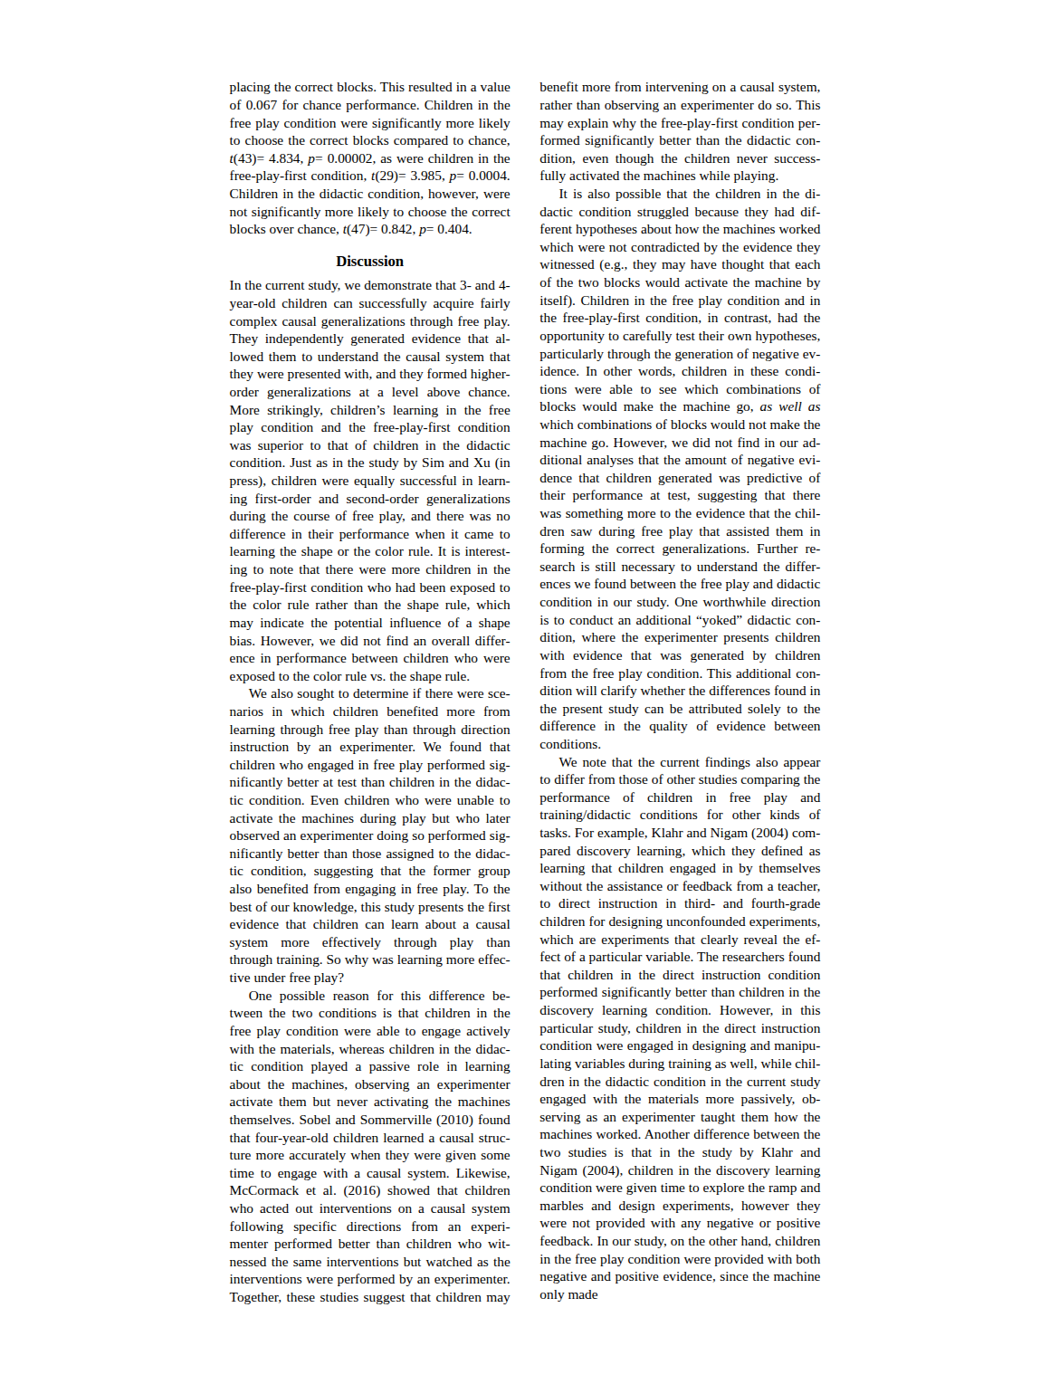placing the correct blocks. This resulted in a value of 0.067 for chance performance. Children in the free play condition were significantly more likely to choose the correct blocks compared to chance, t(43)= 4.834, p= 0.00002, as were children in the free-play-first condition, t(29)= 3.985, p= 0.0004. Children in the didactic condition, however, were not significantly more likely to choose the correct blocks over chance, t(47)= 0.842, p= 0.404.
Discussion
In the current study, we demonstrate that 3- and 4-year-old children can successfully acquire fairly complex causal generalizations through free play. They independently generated evidence that allowed them to understand the causal system that they were presented with, and they formed higher-order generalizations at a level above chance. More strikingly, children’s learning in the free play condition and the free-play-first condition was superior to that of children in the didactic condition. Just as in the study by Sim and Xu (in press), children were equally successful in learning first-order and second-order generalizations during the course of free play, and there was no difference in their performance when it came to learning the shape or the color rule. It is interesting to note that there were more children in the free-play-first condition who had been exposed to the color rule rather than the shape rule, which may indicate the potential influence of a shape bias. However, we did not find an overall difference in performance between children who were exposed to the color rule vs. the shape rule.
We also sought to determine if there were scenarios in which children benefited more from learning through free play than through direction instruction by an experimenter. We found that children who engaged in free play performed significantly better at test than children in the didactic condition. Even children who were unable to activate the machines during play but who later observed an experimenter doing so performed significantly better than those assigned to the didactic condition, suggesting that the former group also benefited from engaging in free play. To the best of our knowledge, this study presents the first evidence that children can learn about a causal system more effectively through play than through training. So why was learning more effective under free play?
One possible reason for this difference between the two conditions is that children in the free play condition were able to engage actively with the materials, whereas children in the didactic condition played a passive role in learning about the machines, observing an experimenter activate them but never activating the machines themselves. Sobel and Sommerville (2010) found that four-year-old children learned a causal structure more accurately when they were given some time to engage with a causal system. Likewise, McCormack et al. (2016) showed that children who acted out interventions on a causal system following specific directions from an experimenter performed better than children who witnessed the same interventions but watched as the interventions were performed by an experimenter. Together, these studies suggest that children may benefit more from intervening on a causal system, rather than observing an experimenter do so. This may explain why the free-play-first condition performed significantly better than the didactic condition, even though the children never successfully activated the machines while playing.
It is also possible that the children in the didactic condition struggled because they had different hypotheses about how the machines worked which were not contradicted by the evidence they witnessed (e.g., they may have thought that each of the two blocks would activate the machine by itself). Children in the free play condition and in the free-play-first condition, in contrast, had the opportunity to carefully test their own hypotheses, particularly through the generation of negative evidence. In other words, children in these conditions were able to see which combinations of blocks would make the machine go, as well as which combinations of blocks would not make the machine go. However, we did not find in our additional analyses that the amount of negative evidence that children generated was predictive of their performance at test, suggesting that there was something more to the evidence that the children saw during free play that assisted them in forming the correct generalizations. Further research is still necessary to understand the differences we found between the free play and didactic condition in our study. One worthwhile direction is to conduct an additional “yoked” didactic condition, where the experimenter presents children with evidence that was generated by children from the free play condition. This additional condition will clarify whether the differences found in the present study can be attributed solely to the difference in the quality of evidence between conditions.
We note that the current findings also appear to differ from those of other studies comparing the performance of children in free play and training/didactic conditions for other kinds of tasks. For example, Klahr and Nigam (2004) compared discovery learning, which they defined as learning that children engaged in by themselves without the assistance or feedback from a teacher, to direct instruction in third- and fourth-grade children for designing unconfounded experiments, which are experiments that clearly reveal the effect of a particular variable. The researchers found that children in the direct instruction condition performed significantly better than children in the discovery learning condition. However, in this particular study, children in the direct instruction condition were engaged in designing and manipulating variables during training as well, while children in the didactic condition in the current study engaged with the materials more passively, observing as an experimenter taught them how the machines worked. Another difference between the two studies is that in the study by Klahr and Nigam (2004), children in the discovery learning condition were given time to explore the ramp and marbles and design experiments, however they were not provided with any negative or positive feedback. In our study, on the other hand, children in the free play condition were provided with both negative and positive evidence, since the machine only made